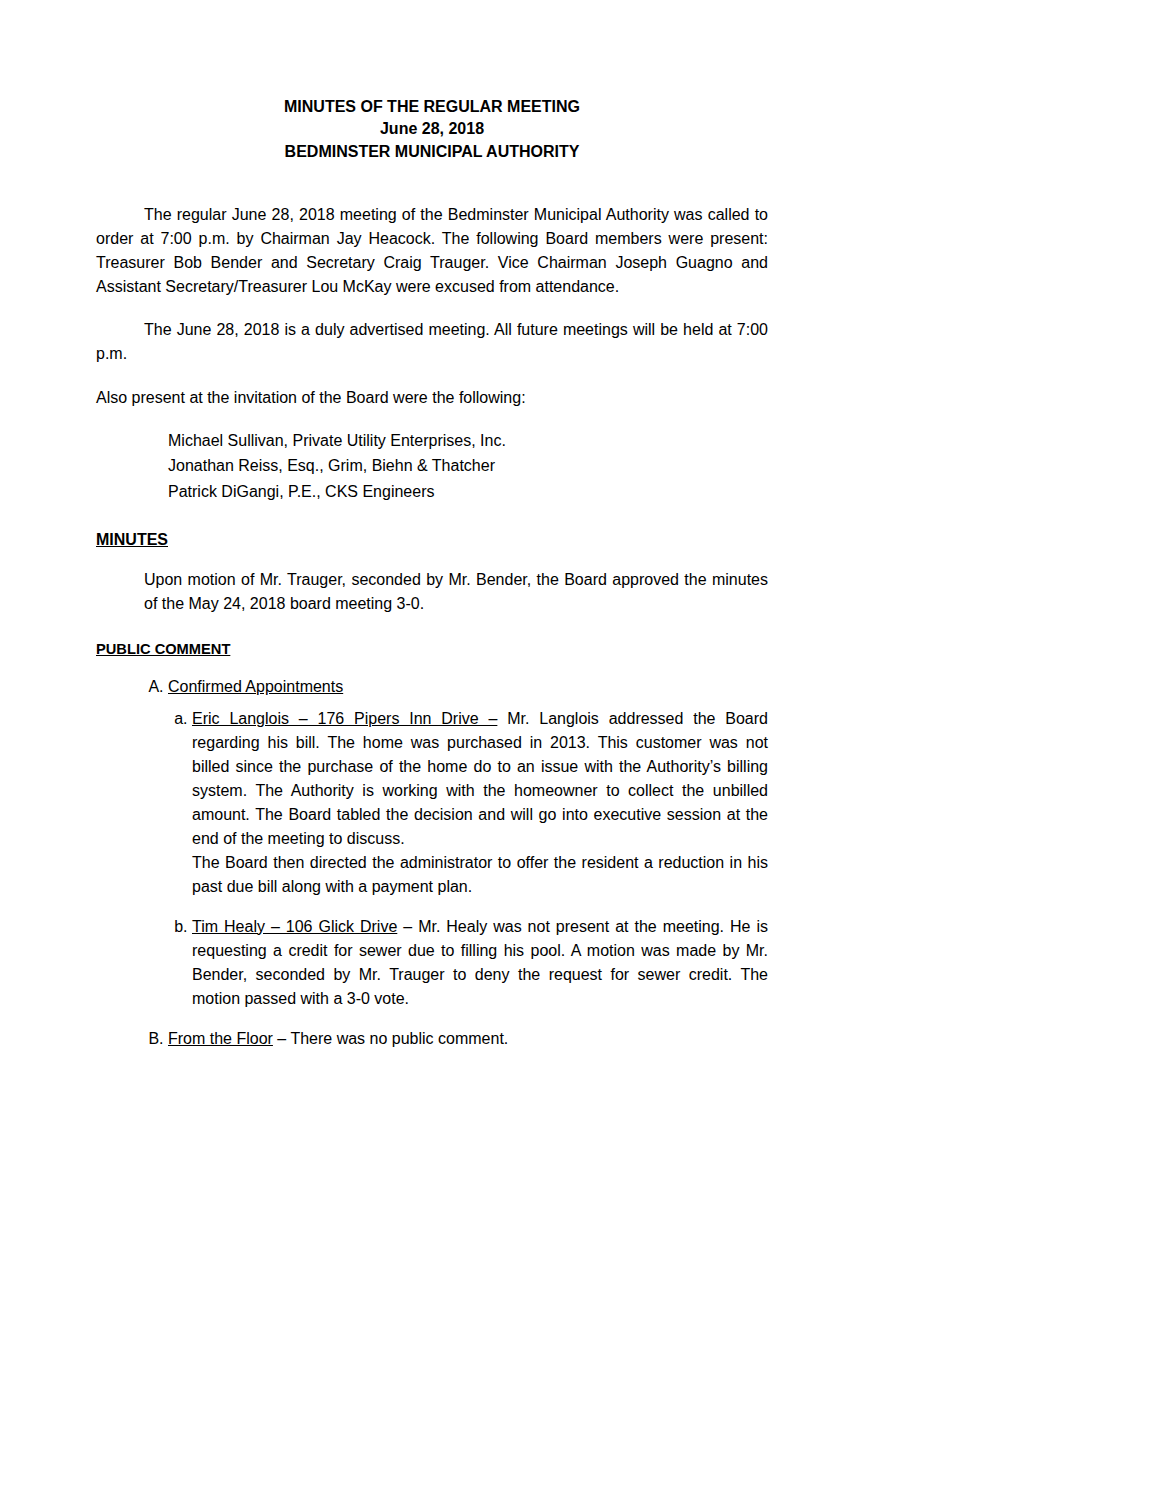MINUTES OF THE REGULAR MEETING
June 28, 2018
BEDMINSTER MUNICIPAL AUTHORITY
The regular June 28, 2018 meeting of the Bedminster Municipal Authority was called to order at 7:00 p.m. by Chairman Jay Heacock. The following Board members were present: Treasurer Bob Bender and Secretary Craig Trauger. Vice Chairman Joseph Guagno and Assistant Secretary/Treasurer Lou McKay were excused from attendance.
The June 28, 2018 is a duly advertised meeting. All future meetings will be held at 7:00 p.m.
Also present at the invitation of the Board were the following:
Michael Sullivan, Private Utility Enterprises, Inc.
Jonathan Reiss, Esq., Grim, Biehn & Thatcher
Patrick DiGangi, P.E., CKS Engineers
MINUTES
Upon motion of Mr. Trauger, seconded by Mr. Bender, the Board approved the minutes of the May 24, 2018 board meeting 3-0.
PUBLIC COMMENT
Confirmed Appointments
Eric Langlois – 176 Pipers Inn Drive – Mr. Langlois addressed the Board regarding his bill. The home was purchased in 2013. This customer was not billed since the purchase of the home do to an issue with the Authority’s billing system. The Authority is working with the homeowner to collect the unbilled amount. The Board tabled the decision and will go into executive session at the end of the meeting to discuss.
The Board then directed the administrator to offer the resident a reduction in his past due bill along with a payment plan.
Tim Healy – 106 Glick Drive – Mr. Healy was not present at the meeting. He is requesting a credit for sewer due to filling his pool. A motion was made by Mr. Bender, seconded by Mr. Trauger to deny the request for sewer credit. The motion passed with a 3-0 vote.
From the Floor – There was no public comment.